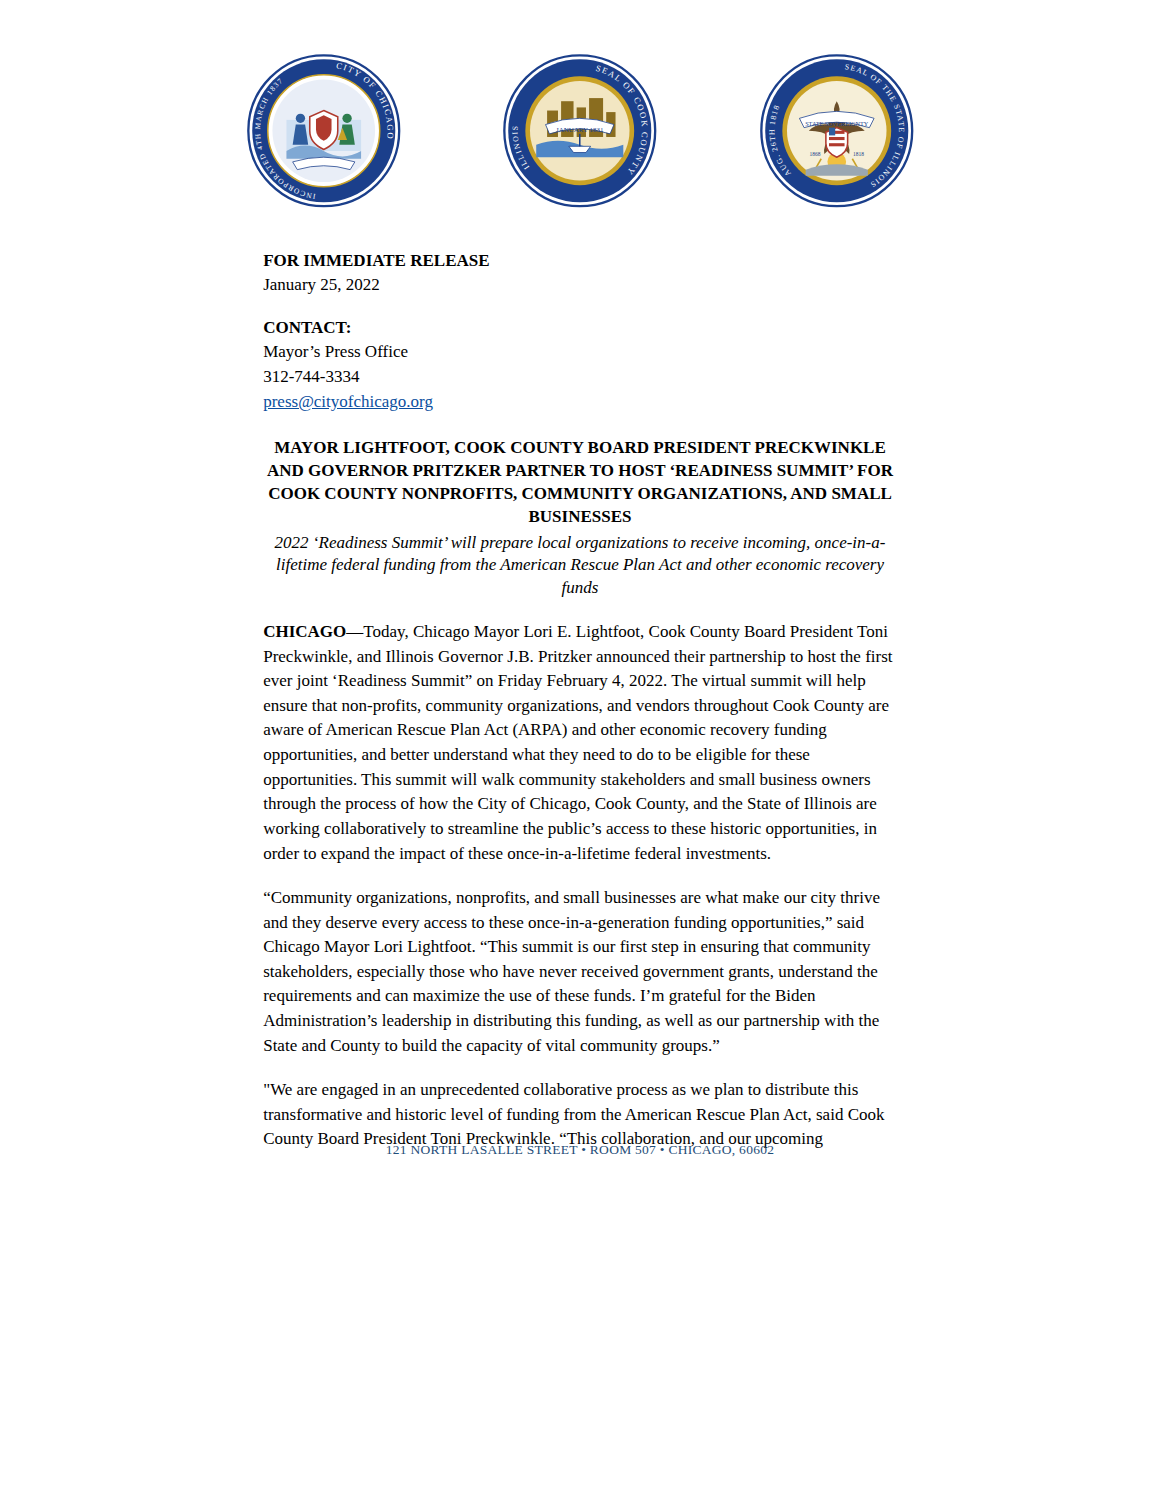CITY OF CHICAGO INCORPORATED 4TH MARCH 1837
JANUARY 1831 SEAL OF COOK COUNTY ILLINOIS
STATE SOVEREIGNTY 1868 1818 SEAL OF THE STATE OF ILLINOIS AUG. 26TH 1818
FOR IMMEDIATE RELEASE
January 25, 2022
CONTACT:
Mayor’s Press Office
312-744-3334
press@cityofchicago.org
Mayor Lightfoot, Cook County Board President Preckwinkle and Governor Pritzker Partner to Host ‘Readiness Summit’ for Cook County Nonprofits, Community Organizations, and Small Businesses
2022 ‘Readiness Summit’ will prepare local organizations to receive incoming, once-in-a-lifetime federal funding from the American Rescue Plan Act and other economic recovery funds
CHICAGO—Today, Chicago Mayor Lori E. Lightfoot, Cook County Board President Toni Preckwinkle, and Illinois Governor J.B. Pritzker announced their partnership to host the first ever joint ‘Readiness Summit” on Friday February 4, 2022. The virtual summit will help ensure that non-profits, community organizations, and vendors throughout Cook County are aware of American Rescue Plan Act (ARPA) and other economic recovery funding opportunities, and better understand what they need to do to be eligible for these opportunities. This summit will walk community stakeholders and small business owners through the process of how the City of Chicago, Cook County, and the State of Illinois are working collaboratively to streamline the public’s access to these historic opportunities, in order to expand the impact of these once-in-a-lifetime federal investments.
“Community organizations, nonprofits, and small businesses are what make our city thrive and they deserve every access to these once-in-a-generation funding opportunities,” said Chicago Mayor Lori Lightfoot. “This summit is our first step in ensuring that community stakeholders, especially those who have never received government grants, understand the requirements and can maximize the use of these funds. I’m grateful for the Biden Administration’s leadership in distributing this funding, as well as our partnership with the State and County to build the capacity of vital community groups.”
"We are engaged in an unprecedented collaborative process as we plan to distribute this transformative and historic level of funding from the American Rescue Plan Act, said Cook County Board President Toni Preckwinkle. “This collaboration, and our upcoming
121 NORTH LASALLE STREET • ROOM 507 • CHICAGO, 60602